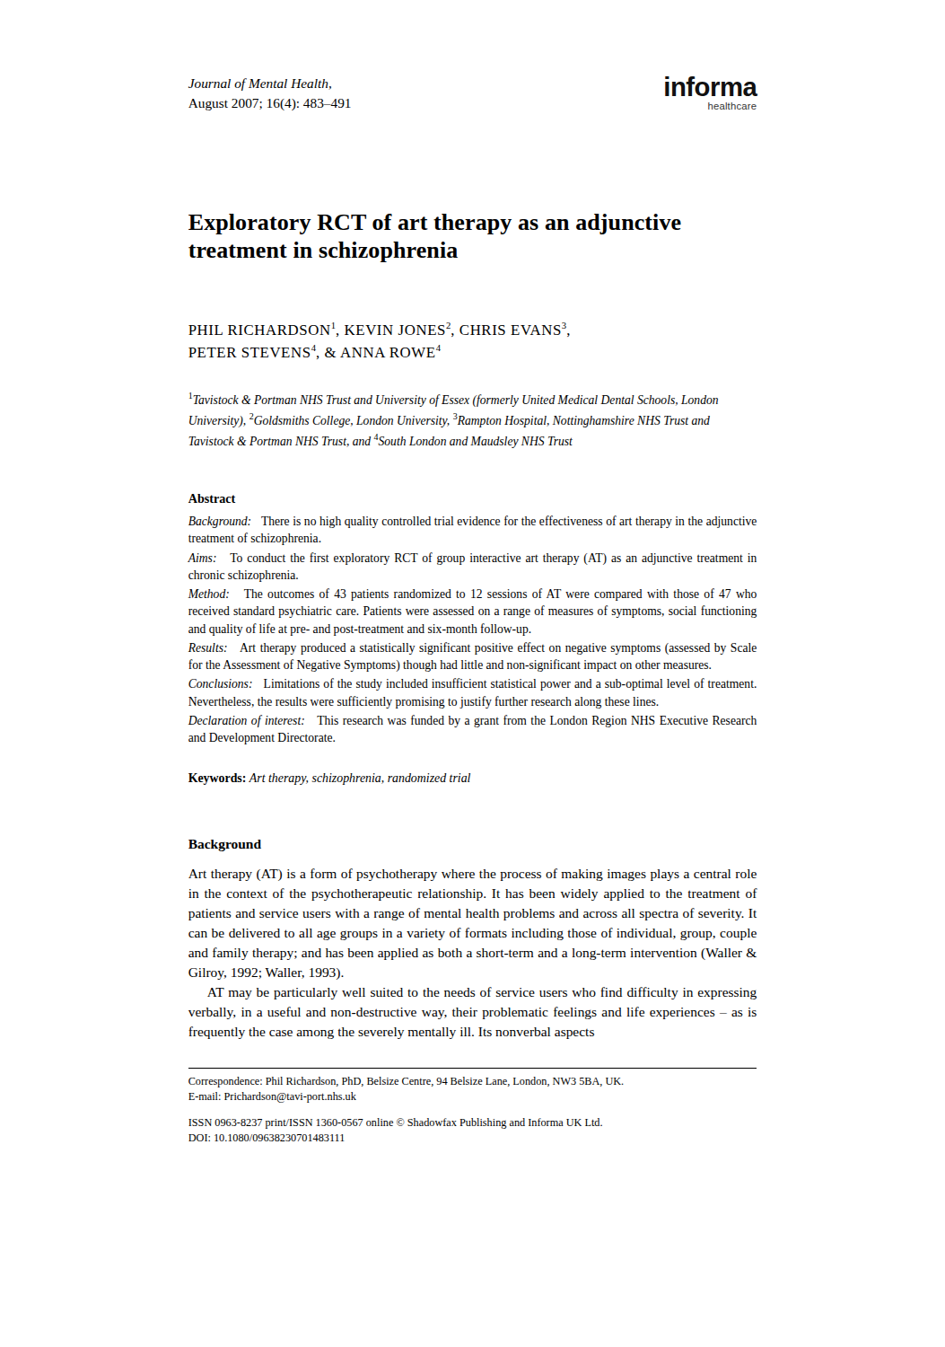Journal of Mental Health,
August 2007; 16(4): 483–491
informa
healthcare
Exploratory RCT of art therapy as an adjunctive treatment in schizophrenia
PHIL RICHARDSON1, KEVIN JONES2, CHRIS EVANS3,
PETER STEVENS4, & ANNA ROWE4
1Tavistock & Portman NHS Trust and University of Essex (formerly United Medical Dental Schools, London University), 2Goldsmiths College, London University, 3Rampton Hospital, Nottinghamshire NHS Trust and Tavistock & Portman NHS Trust, and 4South London and Maudsley NHS Trust
Abstract
Background: There is no high quality controlled trial evidence for the effectiveness of art therapy in the adjunctive treatment of schizophrenia.
Aims: To conduct the first exploratory RCT of group interactive art therapy (AT) as an adjunctive treatment in chronic schizophrenia.
Method: The outcomes of 43 patients randomized to 12 sessions of AT were compared with those of 47 who received standard psychiatric care. Patients were assessed on a range of measures of symptoms, social functioning and quality of life at pre- and post-treatment and six-month follow-up.
Results: Art therapy produced a statistically significant positive effect on negative symptoms (assessed by Scale for the Assessment of Negative Symptoms) though had little and non-significant impact on other measures.
Conclusions: Limitations of the study included insufficient statistical power and a sub-optimal level of treatment. Nevertheless, the results were sufficiently promising to justify further research along these lines.
Declaration of interest: This research was funded by a grant from the London Region NHS Executive Research and Development Directorate.
Keywords: Art therapy, schizophrenia, randomized trial
Background
Art therapy (AT) is a form of psychotherapy where the process of making images plays a central role in the context of the psychotherapeutic relationship. It has been widely applied to the treatment of patients and service users with a range of mental health problems and across all spectra of severity. It can be delivered to all age groups in a variety of formats including those of individual, group, couple and family therapy; and has been applied as both a short-term and a long-term intervention (Waller & Gilroy, 1992; Waller, 1993).
AT may be particularly well suited to the needs of service users who find difficulty in expressing verbally, in a useful and non-destructive way, their problematic feelings and life experiences – as is frequently the case among the severely mentally ill. Its nonverbal aspects
Correspondence: Phil Richardson, PhD, Belsize Centre, 94 Belsize Lane, London, NW3 5BA, UK.
E-mail: Prichardson@tavi-port.nhs.uk
ISSN 0963-8237 print/ISSN 1360-0567 online © Shadowfax Publishing and Informa UK Ltd.
DOI: 10.1080/09638230701483111